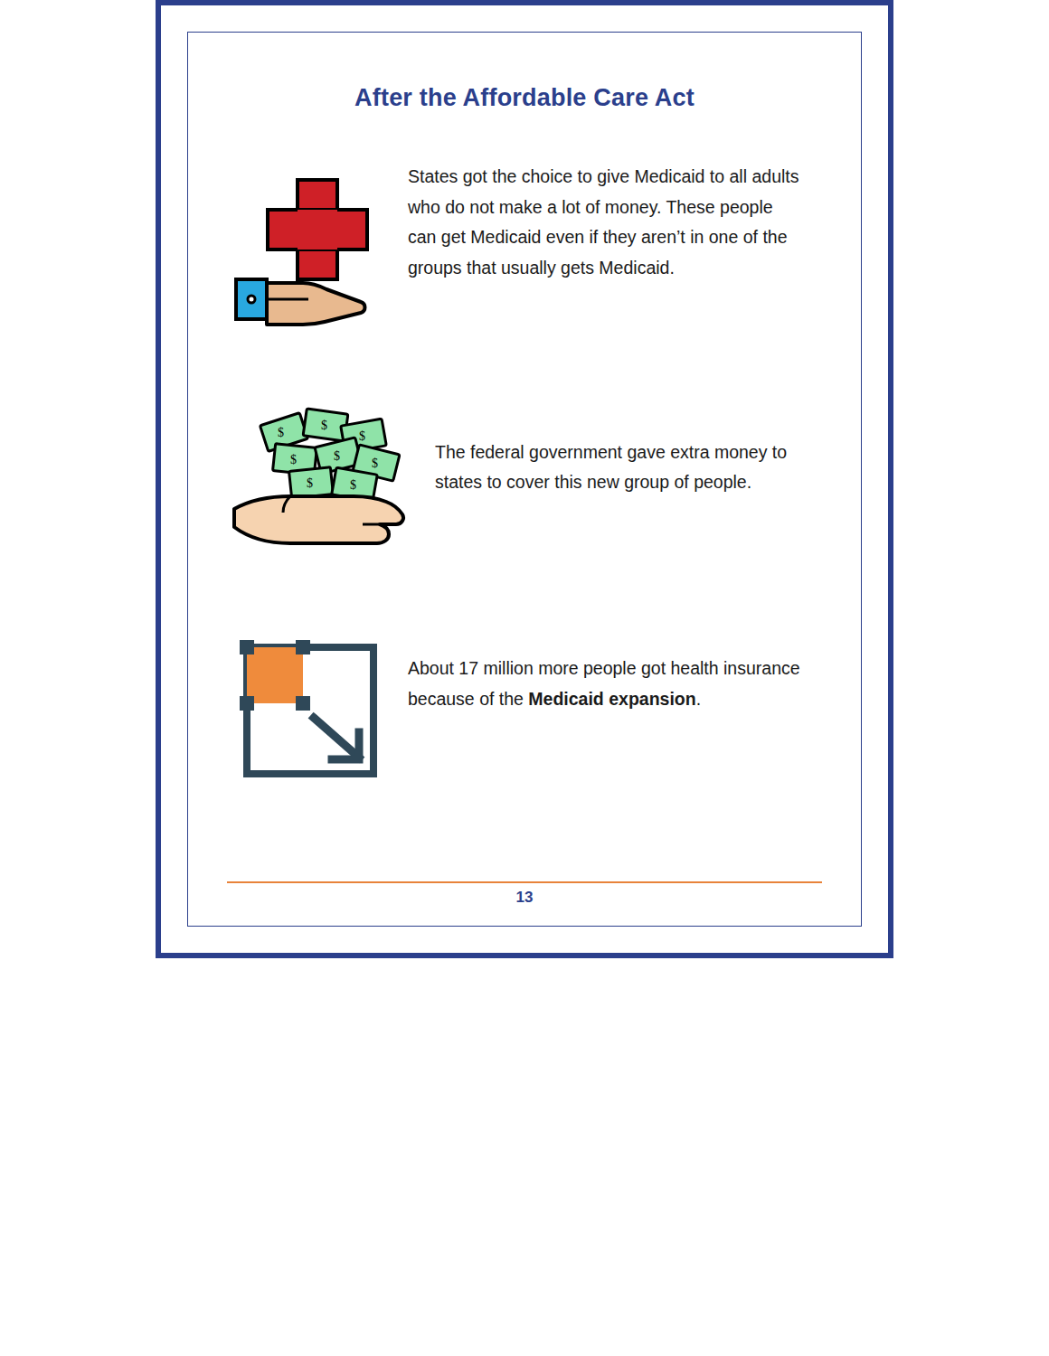After the Affordable Care Act
States got the choice to give Medicaid to all adults who do not make a lot of money. These people can get Medicaid even if they aren’t in one of the groups that usually gets Medicaid.
$ $ $ $ $ $ $ $
The federal government gave extra money to states to cover this new group of people.
About 17 million more people got health insurance because of the Medicaid expansion.
13